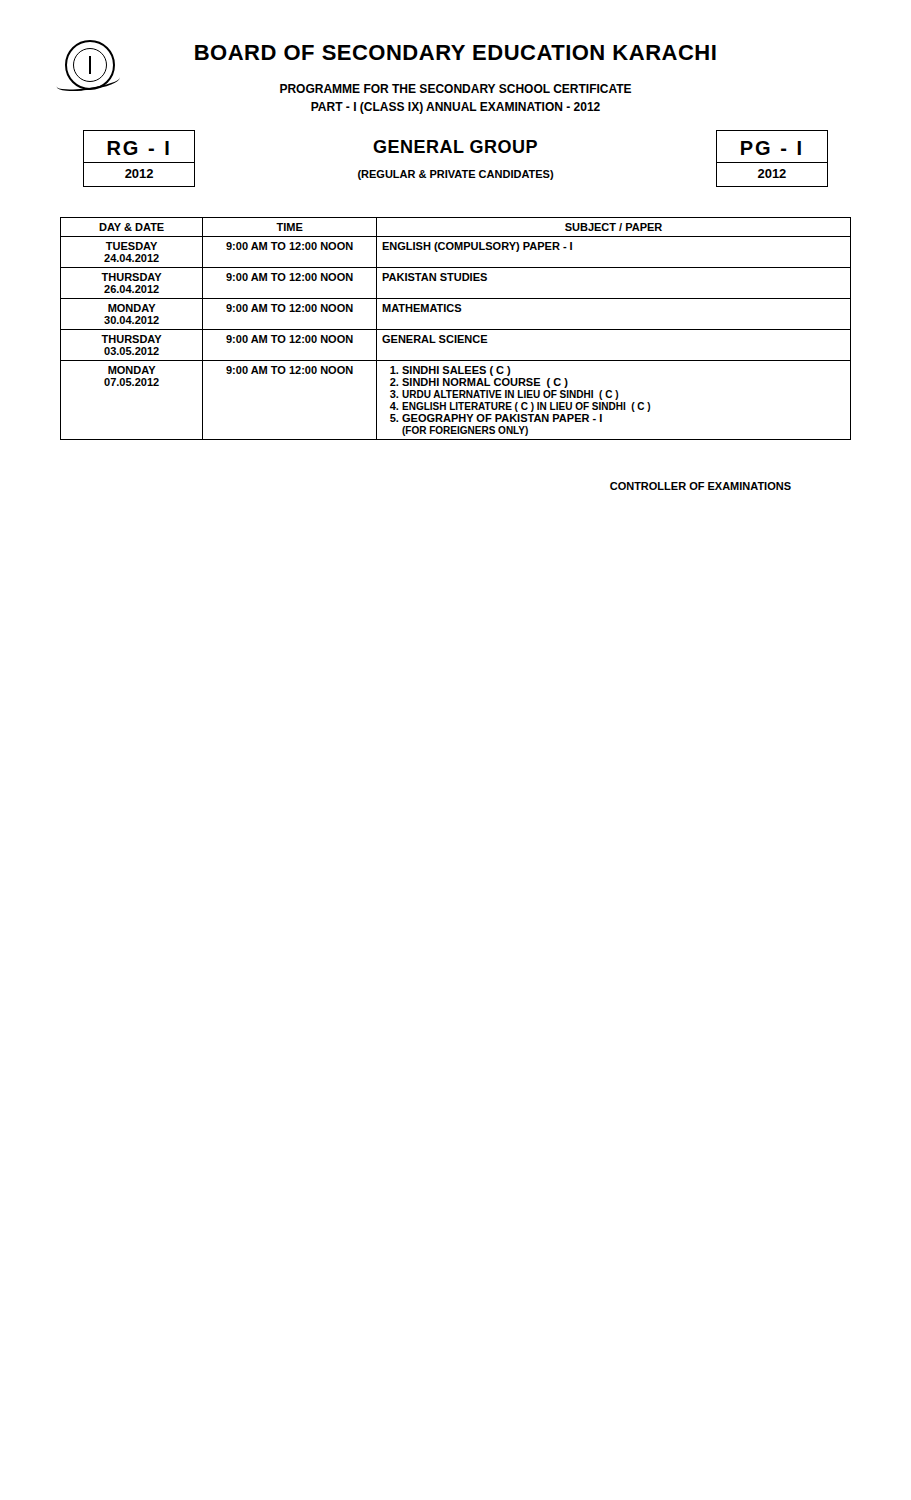BOARD OF SECONDARY EDUCATION KARACHI
PROGRAMME FOR THE SECONDARY SCHOOL CERTIFICATE
PART - I (CLASS IX) ANNUAL EXAMINATION - 2012
RG - I
2012
GENERAL GROUP
(REGULAR & PRIVATE CANDIDATES)
PG - I
2012
| DAY & DATE | TIME | SUBJECT / PAPER |
| --- | --- | --- |
| TUESDAY 24.04.2012 | 9:00 AM TO 12:00 NOON | ENGLISH (COMPULSORY) PAPER - I |
| THURSDAY 26.04.2012 | 9:00 AM TO 12:00 NOON | PAKISTAN STUDIES |
| MONDAY 30.04.2012 | 9:00 AM TO 12:00 NOON | MATHEMATICS |
| THURSDAY 03.05.2012 | 9:00 AM TO 12:00 NOON | GENERAL SCIENCE |
| MONDAY 07.05.2012 | 9:00 AM TO 12:00 NOON | SINDHI SALEES ( C ) SINDHI NORMAL COURSE ( C ) URDU ALTERNATIVE IN LIEU OF SINDHI ( C ) ENGLISH LITERATURE ( C ) IN LIEU OF SINDHI ( C ) GEOGRAPHY OF PAKISTAN PAPER - I (FOR FOREIGNERS ONLY) |
CONTROLLER OF EXAMINATIONS